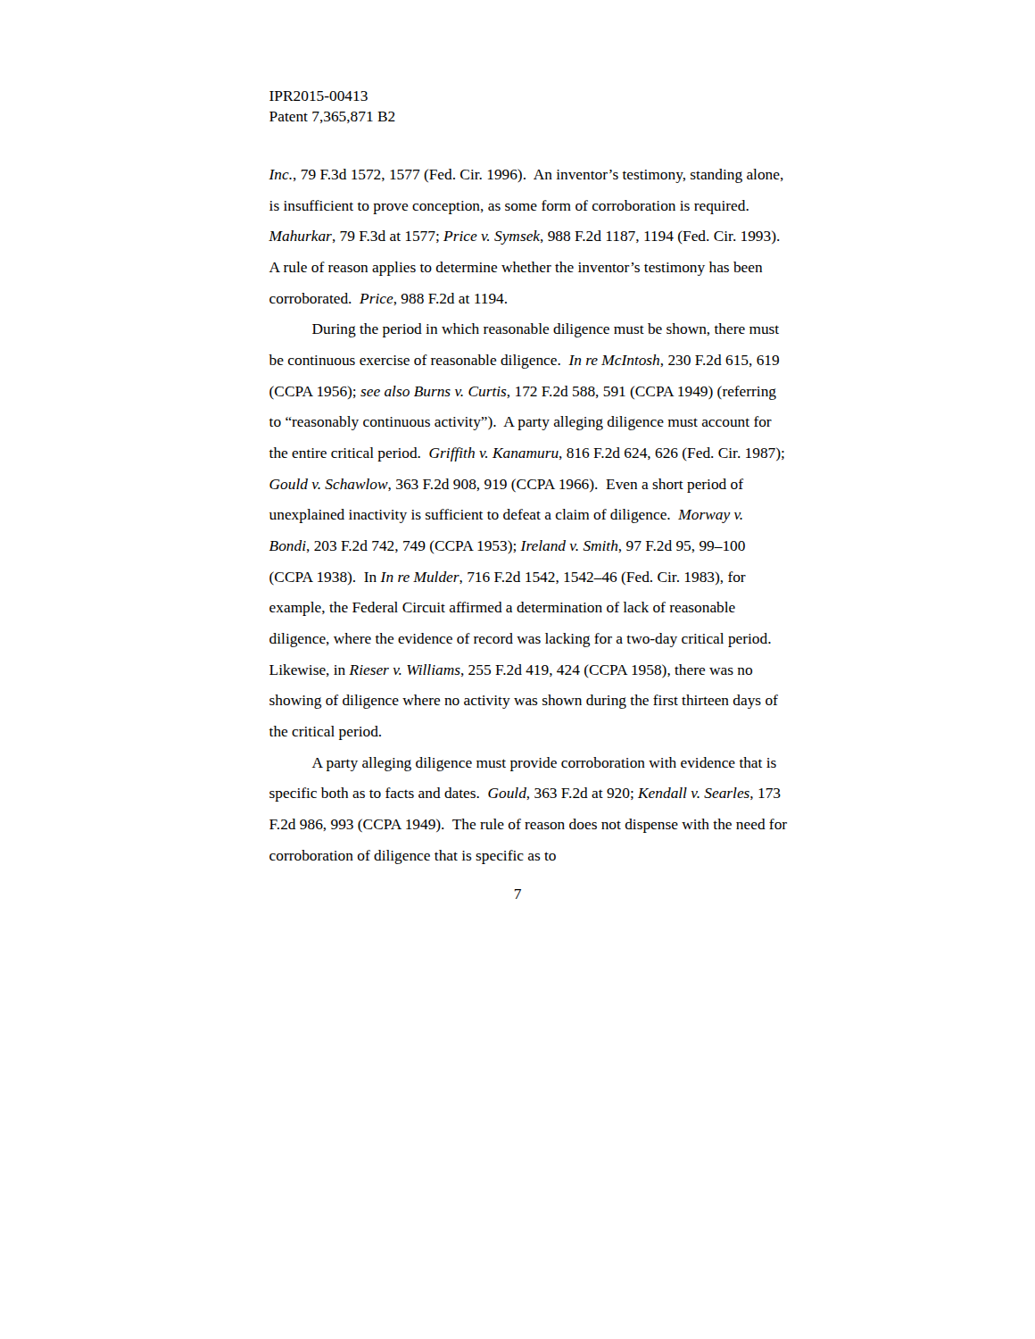IPR2015-00413
Patent 7,365,871 B2
Inc., 79 F.3d 1572, 1577 (Fed. Cir. 1996). An inventor’s testimony, standing alone, is insufficient to prove conception, as some form of corroboration is required. Mahurkar, 79 F.3d at 1577; Price v. Symsek, 988 F.2d 1187, 1194 (Fed. Cir. 1993). A rule of reason applies to determine whether the inventor’s testimony has been corroborated. Price, 988 F.2d at 1194.
During the period in which reasonable diligence must be shown, there must be continuous exercise of reasonable diligence. In re McIntosh, 230 F.2d 615, 619 (CCPA 1956); see also Burns v. Curtis, 172 F.2d 588, 591 (CCPA 1949) (referring to “reasonably continuous activity”). A party alleging diligence must account for the entire critical period. Griffith v. Kanamuru, 816 F.2d 624, 626 (Fed. Cir. 1987); Gould v. Schawlow, 363 F.2d 908, 919 (CCPA 1966). Even a short period of unexplained inactivity is sufficient to defeat a claim of diligence. Morway v. Bondi, 203 F.2d 742, 749 (CCPA 1953); Ireland v. Smith, 97 F.2d 95, 99–100 (CCPA 1938). In In re Mulder, 716 F.2d 1542, 1542–46 (Fed. Cir. 1983), for example, the Federal Circuit affirmed a determination of lack of reasonable diligence, where the evidence of record was lacking for a two-day critical period. Likewise, in Rieser v. Williams, 255 F.2d 419, 424 (CCPA 1958), there was no showing of diligence where no activity was shown during the first thirteen days of the critical period.
A party alleging diligence must provide corroboration with evidence that is specific both as to facts and dates. Gould, 363 F.2d at 920; Kendall v. Searles, 173 F.2d 986, 993 (CCPA 1949). The rule of reason does not dispense with the need for corroboration of diligence that is specific as to
7